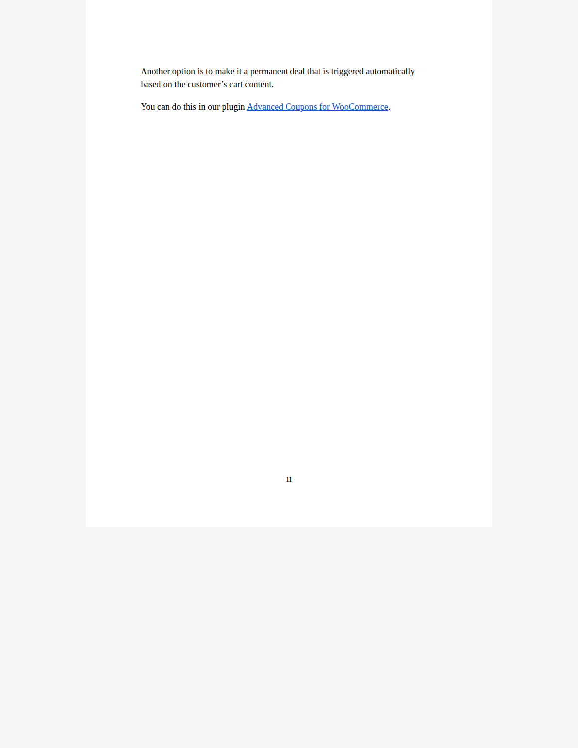Another option is to make it a permanent deal that is triggered automatically based on the customer’s cart content.
You can do this in our plugin Advanced Coupons for WooCommerce.
11